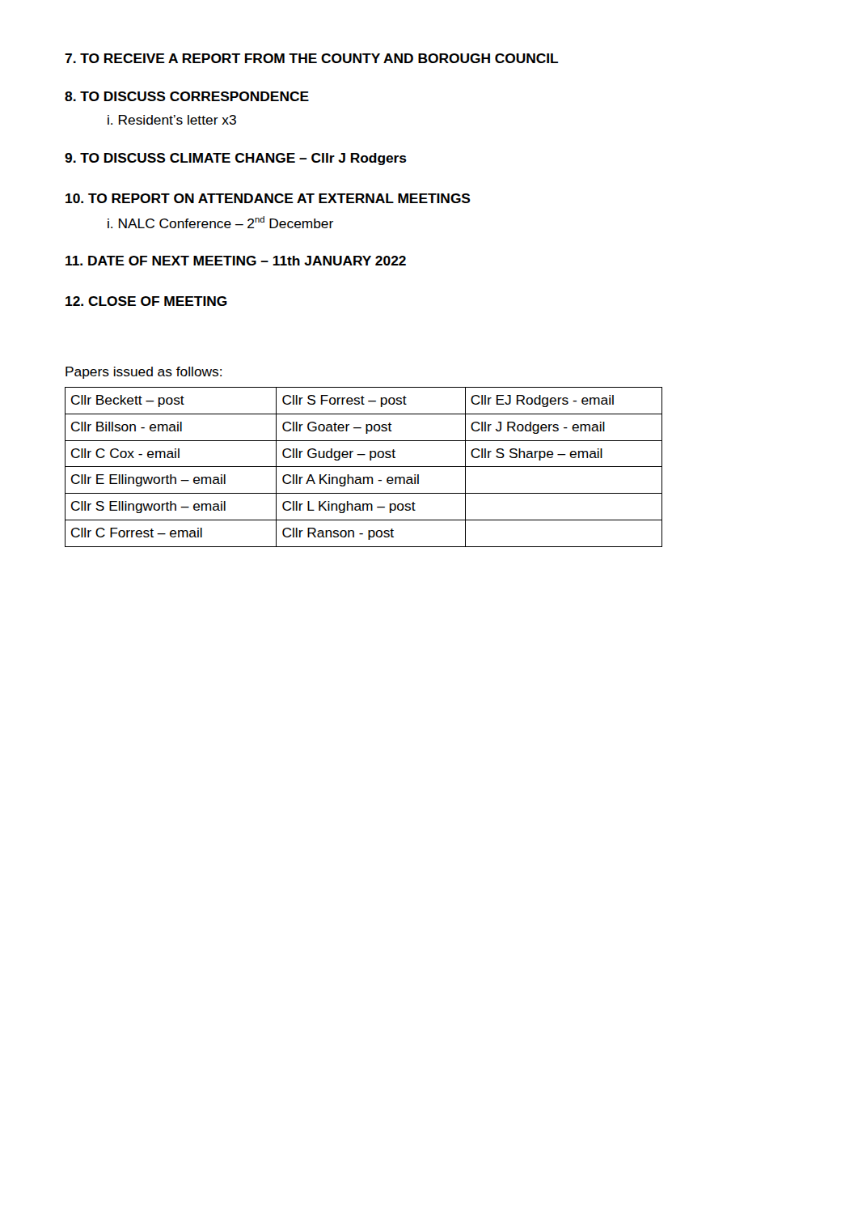7. TO RECEIVE A REPORT FROM THE COUNTY AND BOROUGH COUNCIL
8. TO DISCUSS CORRESPONDENCE
i. Resident’s letter x3
9. TO DISCUSS CLIMATE CHANGE – Cllr J Rodgers
10. TO REPORT ON ATTENDANCE AT EXTERNAL MEETINGS
i. NALC Conference – 2nd December
11. DATE OF NEXT MEETING – 11th JANUARY 2022
12. CLOSE OF MEETING
Papers issued as follows:
| Cllr Beckett – post | Cllr S Forrest – post | Cllr EJ Rodgers - email |
| Cllr Billson - email | Cllr Goater – post | Cllr J Rodgers - email |
| Cllr C Cox - email | Cllr Gudger – post | Cllr S Sharpe – email |
| Cllr E Ellingworth – email | Cllr A Kingham - email | |
| Cllr S Ellingworth – email | Cllr L Kingham – post | |
| Cllr C Forrest – email | Cllr Ranson - post | |